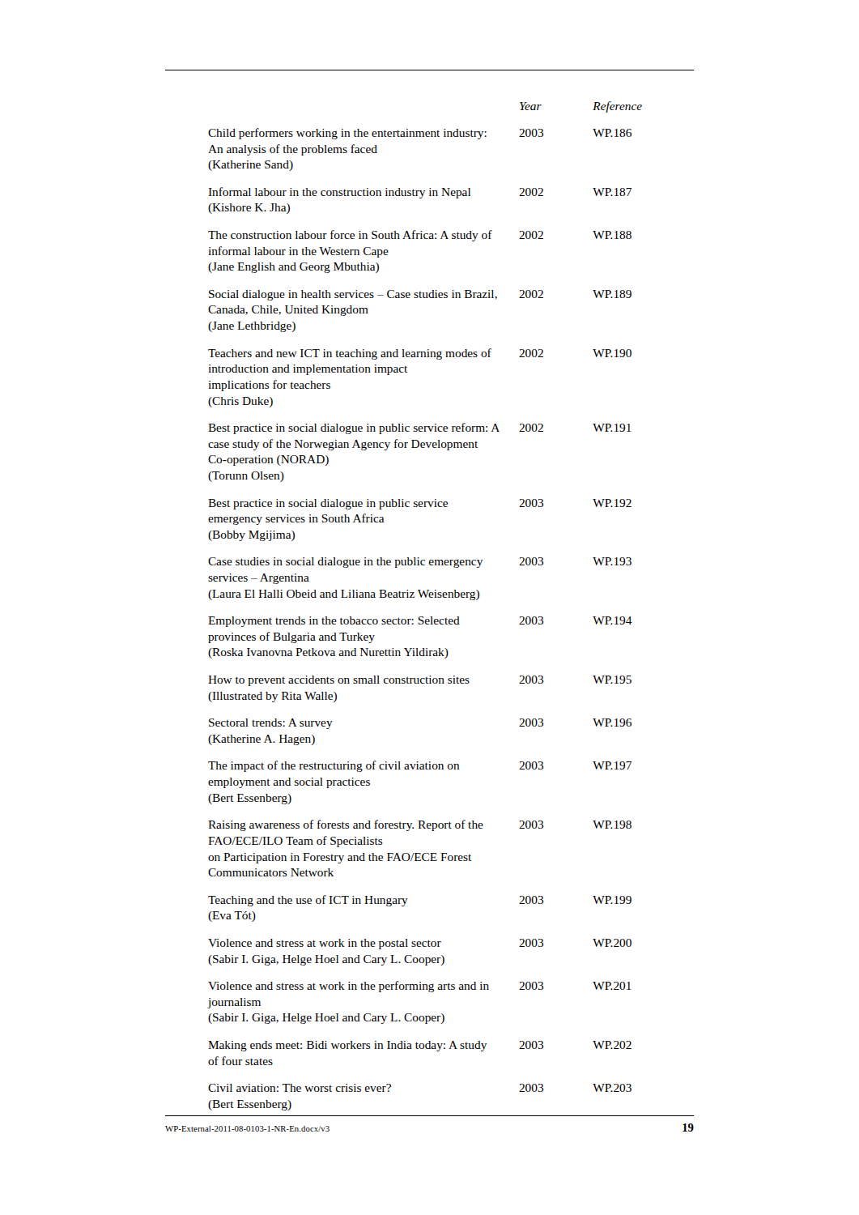| | Year | Reference |
| --- | --- | --- |
| Child performers working in the entertainment industry: An analysis of the problems faced (Katherine Sand) | 2003 | WP.186 |
| Informal labour in the construction industry in Nepal (Kishore K. Jha) | 2002 | WP.187 |
| The construction labour force in South Africa: A study of informal labour in the Western Cape (Jane English and Georg Mbuthia) | 2002 | WP.188 |
| Social dialogue in health services – Case studies in Brazil, Canada, Chile, United Kingdom (Jane Lethbridge) | 2002 | WP.189 |
| Teachers and new ICT in teaching and learning modes of introduction and implementation impact implications for teachers (Chris Duke) | 2002 | WP.190 |
| Best practice in social dialogue in public service reform: A case study of the Norwegian Agency for Development Co-operation (NORAD) (Torunn Olsen) | 2002 | WP.191 |
| Best practice in social dialogue in public service emergency services in South Africa (Bobby Mgijima) | 2003 | WP.192 |
| Case studies in social dialogue in the public emergency services – Argentina (Laura El Halli Obeid and Liliana Beatriz Weisenberg) | 2003 | WP.193 |
| Employment trends in the tobacco sector: Selected provinces of Bulgaria and Turkey (Roska Ivanovna Petkova and Nurettin Yildirak) | 2003 | WP.194 |
| How to prevent accidents on small construction sites (Illustrated by Rita Walle) | 2003 | WP.195 |
| Sectoral trends: A survey (Katherine A. Hagen) | 2003 | WP.196 |
| The impact of the restructuring of civil aviation on employment and social practices (Bert Essenberg) | 2003 | WP.197 |
| Raising awareness of forests and forestry. Report of the FAO/ECE/ILO Team of Specialists on Participation in Forestry and the FAO/ECE Forest Communicators Network | 2003 | WP.198 |
| Teaching and the use of ICT in Hungary (Eva Tót) | 2003 | WP.199 |
| Violence and stress at work in the postal sector (Sabir I. Giga, Helge Hoel and Cary L. Cooper) | 2003 | WP.200 |
| Violence and stress at work in the performing arts and in journalism (Sabir I. Giga, Helge Hoel and Cary L. Cooper) | 2003 | WP.201 |
| Making ends meet: Bidi workers in India today: A study of four states | 2003 | WP.202 |
| Civil aviation: The worst crisis ever? (Bert Essenberg) | 2003 | WP.203 |
WP-External-2011-08-0103-1-NR-En.docx/v3 19